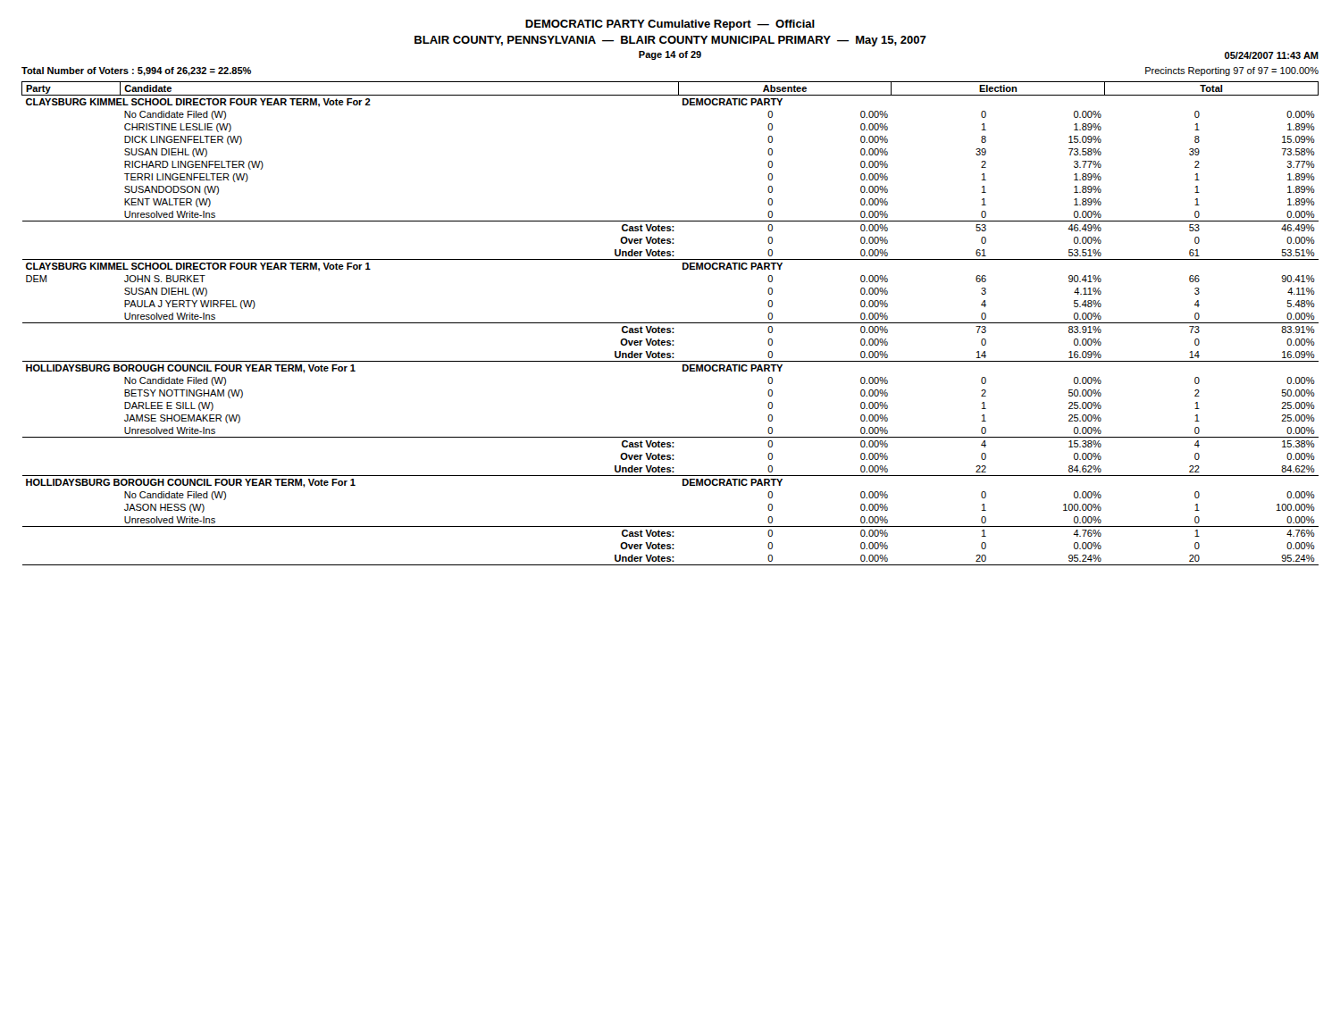05/24/2007 11:43 AM
DEMOCRATIC PARTY Cumulative Report — Official
BLAIR COUNTY, PENNSYLVANIA — BLAIR COUNTY MUNICIPAL PRIMARY — May 15, 2007
Page 14 of 29
Total Number of Voters : 5,994 of 26,232 = 22.85% Precincts Reporting 97 of 97 = 100.00%
| Party | Candidate | Absentee | Election | Total |
| --- | --- | --- | --- | --- |
| CLAYSBURG KIMMEL SCHOOL DIRECTOR FOUR YEAR TERM, Vote For 2 | DEMOCRATIC PARTY |
| | No Candidate Filed (W) | 0 | 0.00% | 0 | 0.00% | 0 | 0.00% |
| | CHRISTINE LESLIE (W) | 0 | 0.00% | 1 | 1.89% | 1 | 1.89% |
| | DICK LINGENFELTER (W) | 0 | 0.00% | 8 | 15.09% | 8 | 15.09% |
| | SUSAN DIEHL (W) | 0 | 0.00% | 39 | 73.58% | 39 | 73.58% |
| | RICHARD LINGENFELTER (W) | 0 | 0.00% | 2 | 3.77% | 2 | 3.77% |
| | TERRI LINGENFELTER (W) | 0 | 0.00% | 1 | 1.89% | 1 | 1.89% |
| | SUSANDODSON (W) | 0 | 0.00% | 1 | 1.89% | 1 | 1.89% |
| | KENT WALTER (W) | 0 | 0.00% | 1 | 1.89% | 1 | 1.89% |
| | Unresolved Write-Ins | 0 | 0.00% | 0 | 0.00% | 0 | 0.00% |
| | Cast Votes: | 0 | 0.00% | 53 | 46.49% | 53 | 46.49% |
| | Over Votes: | 0 | 0.00% | 0 | 0.00% | 0 | 0.00% |
| | Under Votes: | 0 | 0.00% | 61 | 53.51% | 61 | 53.51% |
| CLAYSBURG KIMMEL SCHOOL DIRECTOR FOUR YEAR TERM, Vote For 1 | DEMOCRATIC PARTY |
| DEM | JOHN S. BURKET | 0 | 0.00% | 66 | 90.41% | 66 | 90.41% |
| | SUSAN DIEHL (W) | 0 | 0.00% | 3 | 4.11% | 3 | 4.11% |
| | PAULA J YERTY WIRFEL (W) | 0 | 0.00% | 4 | 5.48% | 4 | 5.48% |
| | Unresolved Write-Ins | 0 | 0.00% | 0 | 0.00% | 0 | 0.00% |
| | Cast Votes: | 0 | 0.00% | 73 | 83.91% | 73 | 83.91% |
| | Over Votes: | 0 | 0.00% | 0 | 0.00% | 0 | 0.00% |
| | Under Votes: | 0 | 0.00% | 14 | 16.09% | 14 | 16.09% |
| HOLLIDAYSBURG BOROUGH COUNCIL FOUR YEAR TERM, Vote For 1 | DEMOCRATIC PARTY |
| | No Candidate Filed (W) | 0 | 0.00% | 0 | 0.00% | 0 | 0.00% |
| | BETSY NOTTINGHAM (W) | 0 | 0.00% | 2 | 50.00% | 2 | 50.00% |
| | DARLEE E SILL (W) | 0 | 0.00% | 1 | 25.00% | 1 | 25.00% |
| | JAMSE SHOEMAKER (W) | 0 | 0.00% | 1 | 25.00% | 1 | 25.00% |
| | Unresolved Write-Ins | 0 | 0.00% | 0 | 0.00% | 0 | 0.00% |
| | Cast Votes: | 0 | 0.00% | 4 | 15.38% | 4 | 15.38% |
| | Over Votes: | 0 | 0.00% | 0 | 0.00% | 0 | 0.00% |
| | Under Votes: | 0 | 0.00% | 22 | 84.62% | 22 | 84.62% |
| HOLLIDAYSBURG BOROUGH COUNCIL FOUR YEAR TERM, Vote For 1 | DEMOCRATIC PARTY |
| | No Candidate Filed (W) | 0 | 0.00% | 0 | 0.00% | 0 | 0.00% |
| | JASON HESS (W) | 0 | 0.00% | 1 | 100.00% | 1 | 100.00% |
| | Unresolved Write-Ins | 0 | 0.00% | 0 | 0.00% | 0 | 0.00% |
| | Cast Votes: | 0 | 0.00% | 1 | 4.76% | 1 | 4.76% |
| | Over Votes: | 0 | 0.00% | 0 | 0.00% | 0 | 0.00% |
| | Under Votes: | 0 | 0.00% | 20 | 95.24% | 20 | 95.24% |